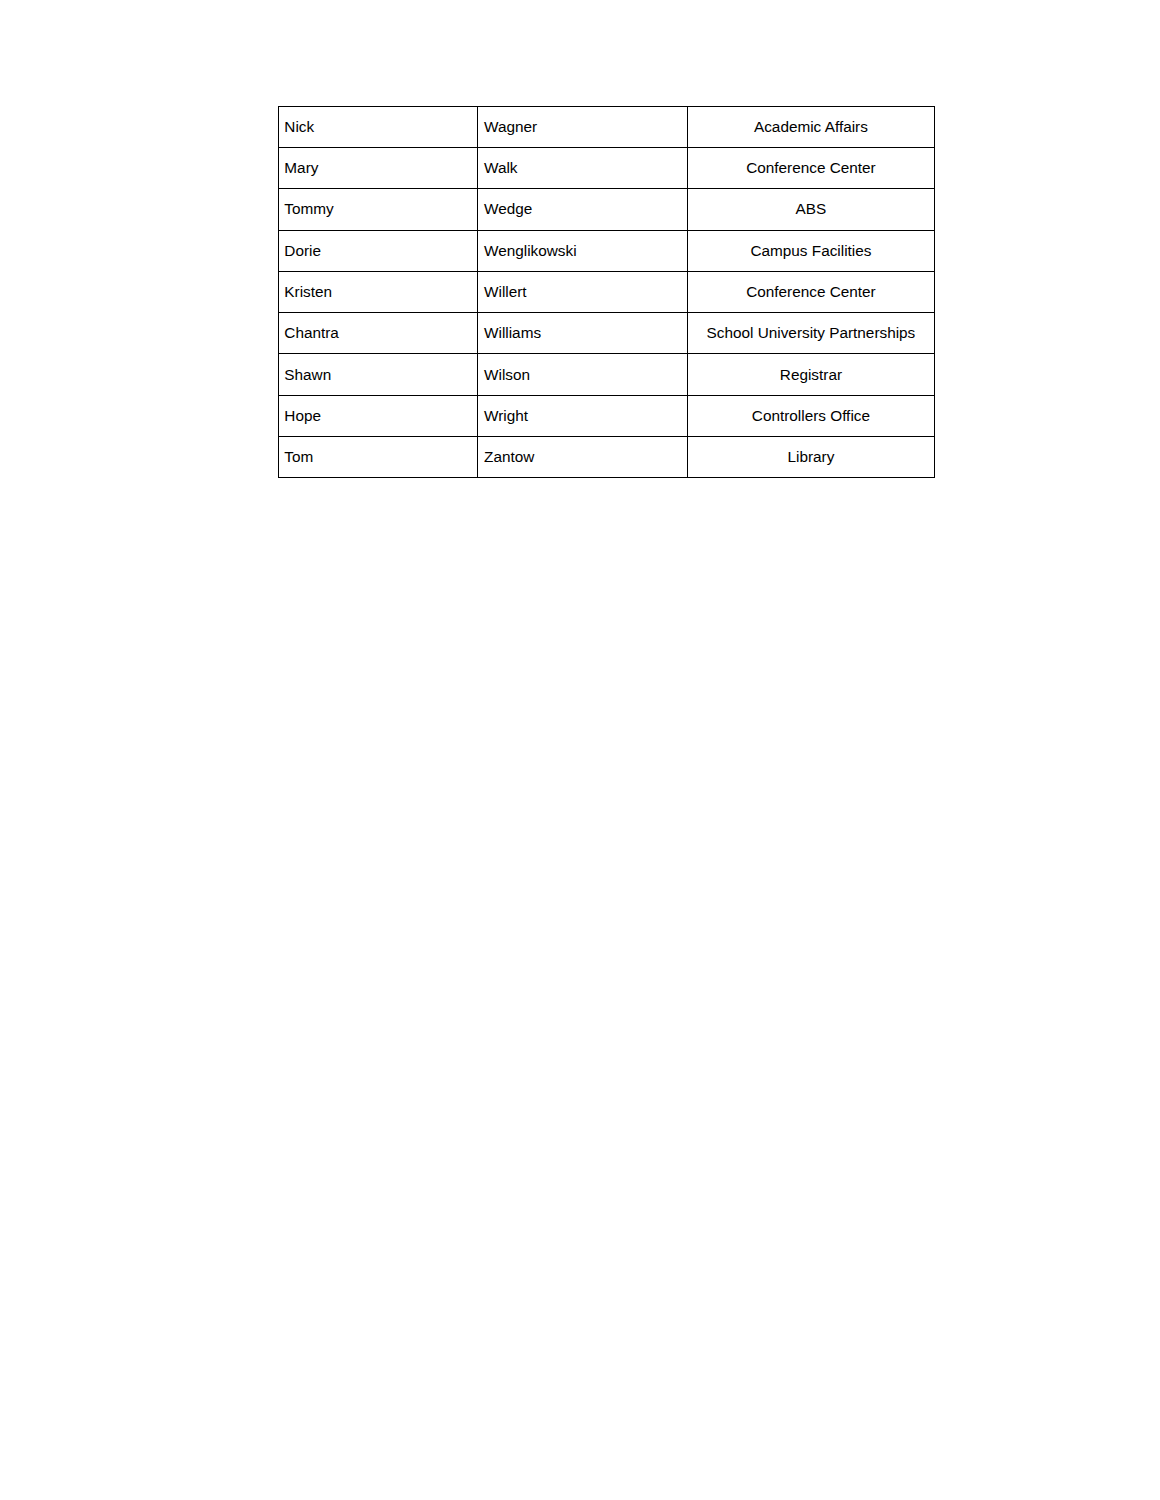| Nick | Wagner | Academic Affairs |
| Mary | Walk | Conference Center |
| Tommy | Wedge | ABS |
| Dorie | Wenglikowski | Campus Facilities |
| Kristen | Willert | Conference Center |
| Chantra | Williams | School University Partnerships |
| Shawn | Wilson | Registrar |
| Hope | Wright | Controllers Office |
| Tom | Zantow | Library |